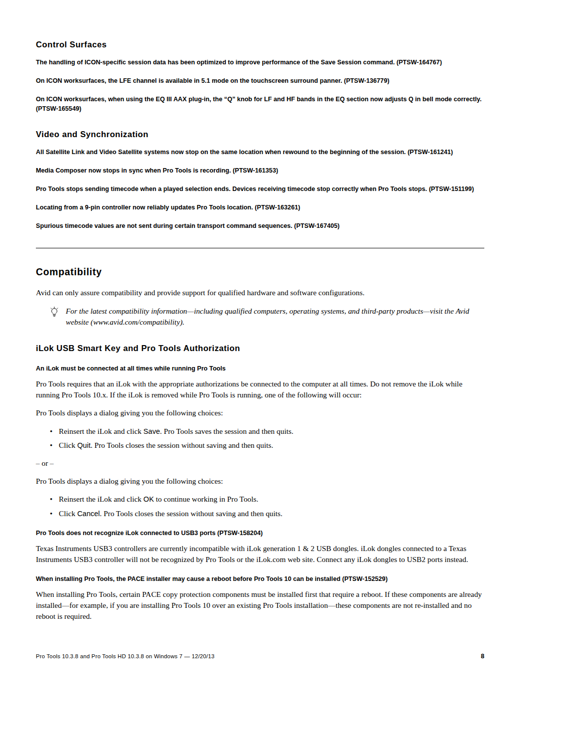Control Surfaces
The handling of ICON-specific session data has been optimized to improve performance of the Save Session command. (PTSW-164767)
On ICON worksurfaces, the LFE channel is available in 5.1 mode on the touchscreen surround panner. (PTSW-136779)
On ICON worksurfaces, when using the EQ III AAX plug-in, the “Q” knob for LF and HF bands in the EQ section now adjusts Q in bell mode correctly. (PTSW-165549)
Video and Synchronization
All Satellite Link and Video Satellite systems now stop on the same location when rewound to the beginning of the session. (PTSW-161241)
Media Composer now stops in sync when Pro Tools is recording. (PTSW-161353)
Pro Tools stops sending timecode when a played selection ends. Devices receiving timecode stop correctly when Pro Tools stops. (PTSW-151199)
Locating from a 9-pin controller now reliably updates Pro Tools location. (PTSW-163261)
Spurious timecode values are not sent during certain transport command sequences. (PTSW-167405)
Compatibility
Avid can only assure compatibility and provide support for qualified hardware and software configurations.
For the latest compatibility information—including qualified computers, operating systems, and third-party products—visit the Avid website (www.avid.com/compatibility).
iLok USB Smart Key and Pro Tools Authorization
An iLok must be connected at all times while running Pro Tools
Pro Tools requires that an iLok with the appropriate authorizations be connected to the computer at all times. Do not remove the iLok while running Pro Tools 10.x. If the iLok is removed while Pro Tools is running, one of the following will occur:
Pro Tools displays a dialog giving you the following choices:
Reinsert the iLok and click Save. Pro Tools saves the session and then quits.
Click Quit. Pro Tools closes the session without saving and then quits.
– or –
Pro Tools displays a dialog giving you the following choices:
Reinsert the iLok and click OK to continue working in Pro Tools.
Click Cancel. Pro Tools closes the session without saving and then quits.
Pro Tools does not recognize iLok connected to USB3 ports (PTSW-158204)
Texas Instruments USB3 controllers are currently incompatible with iLok generation 1 & 2 USB dongles. iLok dongles connected to a Texas Instruments USB3 controller will not be recognized by Pro Tools or the iLok.com web site. Connect any iLok dongles to USB2 ports instead.
When installing Pro Tools, the PACE installer may cause a reboot before Pro Tools 10 can be installed (PTSW-152529)
When installing Pro Tools, certain PACE copy protection components must be installed first that require a reboot. If these components are already installed—for example, if you are installing Pro Tools 10 over an existing Pro Tools installation—these components are not re-installed and no reboot is required.
Pro Tools 10.3.8 and Pro Tools HD 10.3.8 on Windows 7 — 12/20/13
8